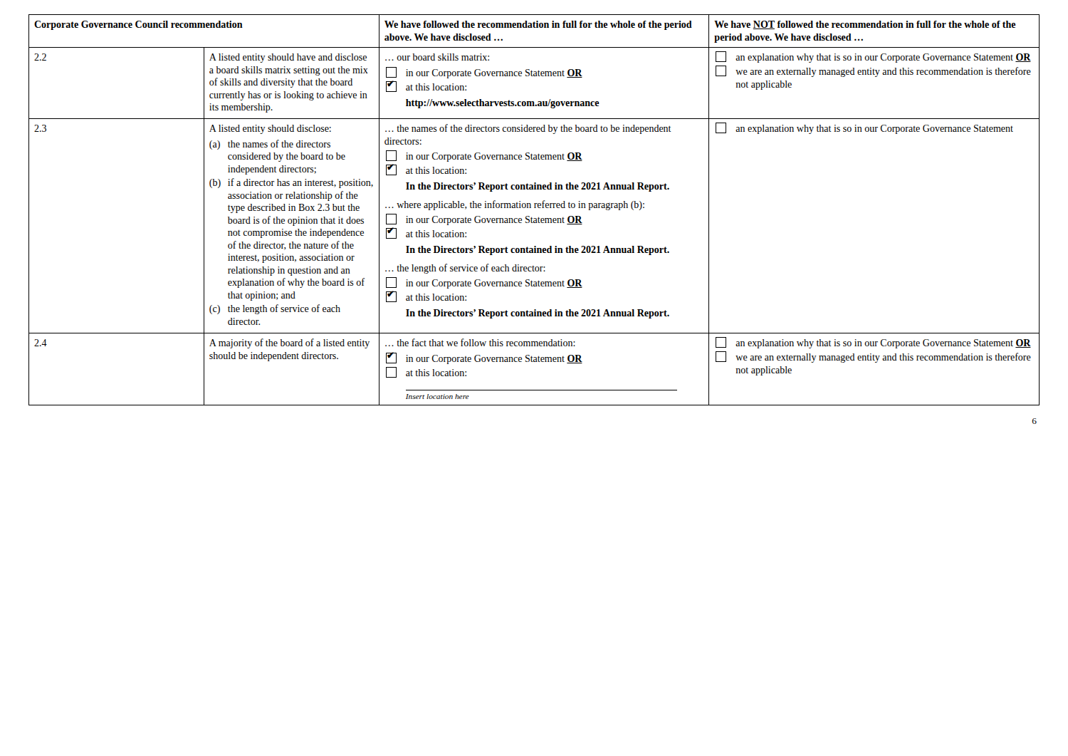| Corporate Governance Council recommendation | We have followed the recommendation in full for the whole of the period above. We have disclosed … | We have NOT followed the recommendation in full for the whole of the period above. We have disclosed … |
| --- | --- | --- |
| 2.2 | A listed entity should have and disclose a board skills matrix setting out the mix of skills and diversity that the board currently has or is looking to achieve in its membership. | … our board skills matrix: in our Corporate Governance Statement OR at this location: http://www.selectharvests.com.au/governance | an explanation why that is so in our Corporate Governance Statement OR we are an externally managed entity and this recommendation is therefore not applicable |
| 2.3 | A listed entity should disclose: (a) the names of the directors considered by the board to be independent directors; (b) if a director has an interest, position, association or relationship of the type described in Box 2.3 but the board is of the opinion that it does not compromise the independence of the director, the nature of the interest, position, association or relationship in question and an explanation of why the board is of that opinion; and (c) the length of service of each director. | … the names of the directors considered by the board to be independent directors: in our Corporate Governance Statement OR at this location: In the Directors’ Report contained in the 2021 Annual Report. … where applicable, the information referred to in paragraph (b): in our Corporate Governance Statement OR at this location: In the Directors’ Report contained in the 2021 Annual Report. … the length of service of each director: in our Corporate Governance Statement OR at this location: In the Directors’ Report contained in the 2021 Annual Report. | an explanation why that is so in our Corporate Governance Statement |
| 2.4 | A majority of the board of a listed entity should be independent directors. | … the fact that we follow this recommendation: in our Corporate Governance Statement OR at this location: Insert location here | an explanation why that is so in our Corporate Governance Statement OR we are an externally managed entity and this recommendation is therefore not applicable |
6